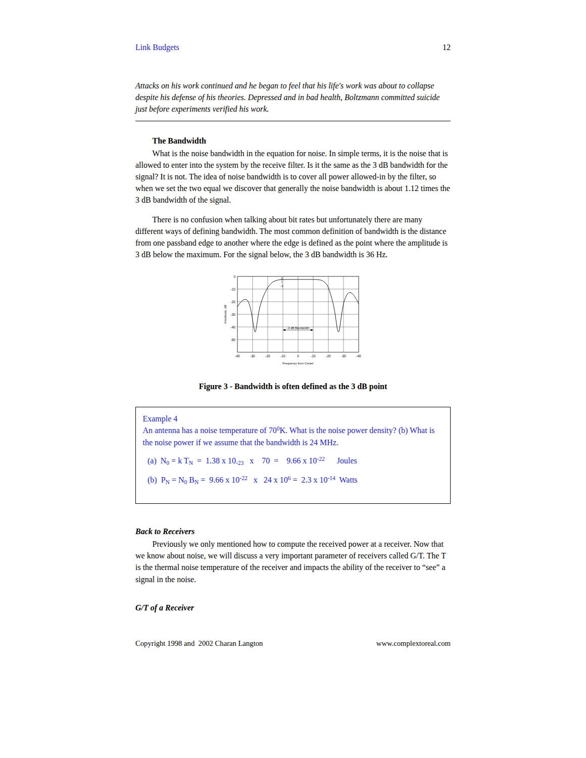Link Budgets
12
Attacks on his work continued and he began to feel that his life's work was about to collapse despite his defense of his theories. Depressed and in bad health, Boltzmann committed suicide just before experiments verified his work.
The Bandwidth
What is the noise bandwidth in the equation for noise. In simple terms, it is the noise that is allowed to enter into the system by the receive filter. Is it the same as the 3 dB bandwidth for the signal? It is not. The idea of noise bandwidth is to cover all power allowed-in by the filter, so when we set the two equal we discover that generally the noise bandwidth is about 1.12 times the 3 dB bandwidth of the signal.
There is no confusion when talking about bit rates but unfortunately there are many different ways of defining bandwidth. The most common definition of bandwidth is the distance from one passband edge to another where the edge is defined as the point where the amplitude is 3 dB below the maximum. For the signal below, the 3 dB bandwidth is 36 Hz.
0 -10 -20 -30 -40 -50 -40 -30 -20 -10 0 -10 -20 -30 -40 Frequency from Center Amplitude, dB 3 -3 -3 dB Bandwidth
Figure 3 - Bandwidth is often defined as the 3 dB point
Example 4
An antenna has a noise temperature of 700K. What is the noise power density? (b) What is the noise power if we assume that the bandwidth is 24 MHz.
(a) N0 = k TN = 1.38 x 10-23 x 70 = 9.66 x 10-22 Joules
(b) PN = N0 BN = 9.66 x 10-22 x 24 x 106 = 2.3 x 10-14 Watts
Back to Receivers
Previously we only mentioned how to compute the received power at a receiver. Now that we know about noise, we will discuss a very important parameter of receivers called G/T. The T is the thermal noise temperature of the receiver and impacts the ability of the receiver to “see” a signal in the noise.
G/T of a Receiver
Copyright 1998 and 2002 Charan Langton
www.complextoreal.com